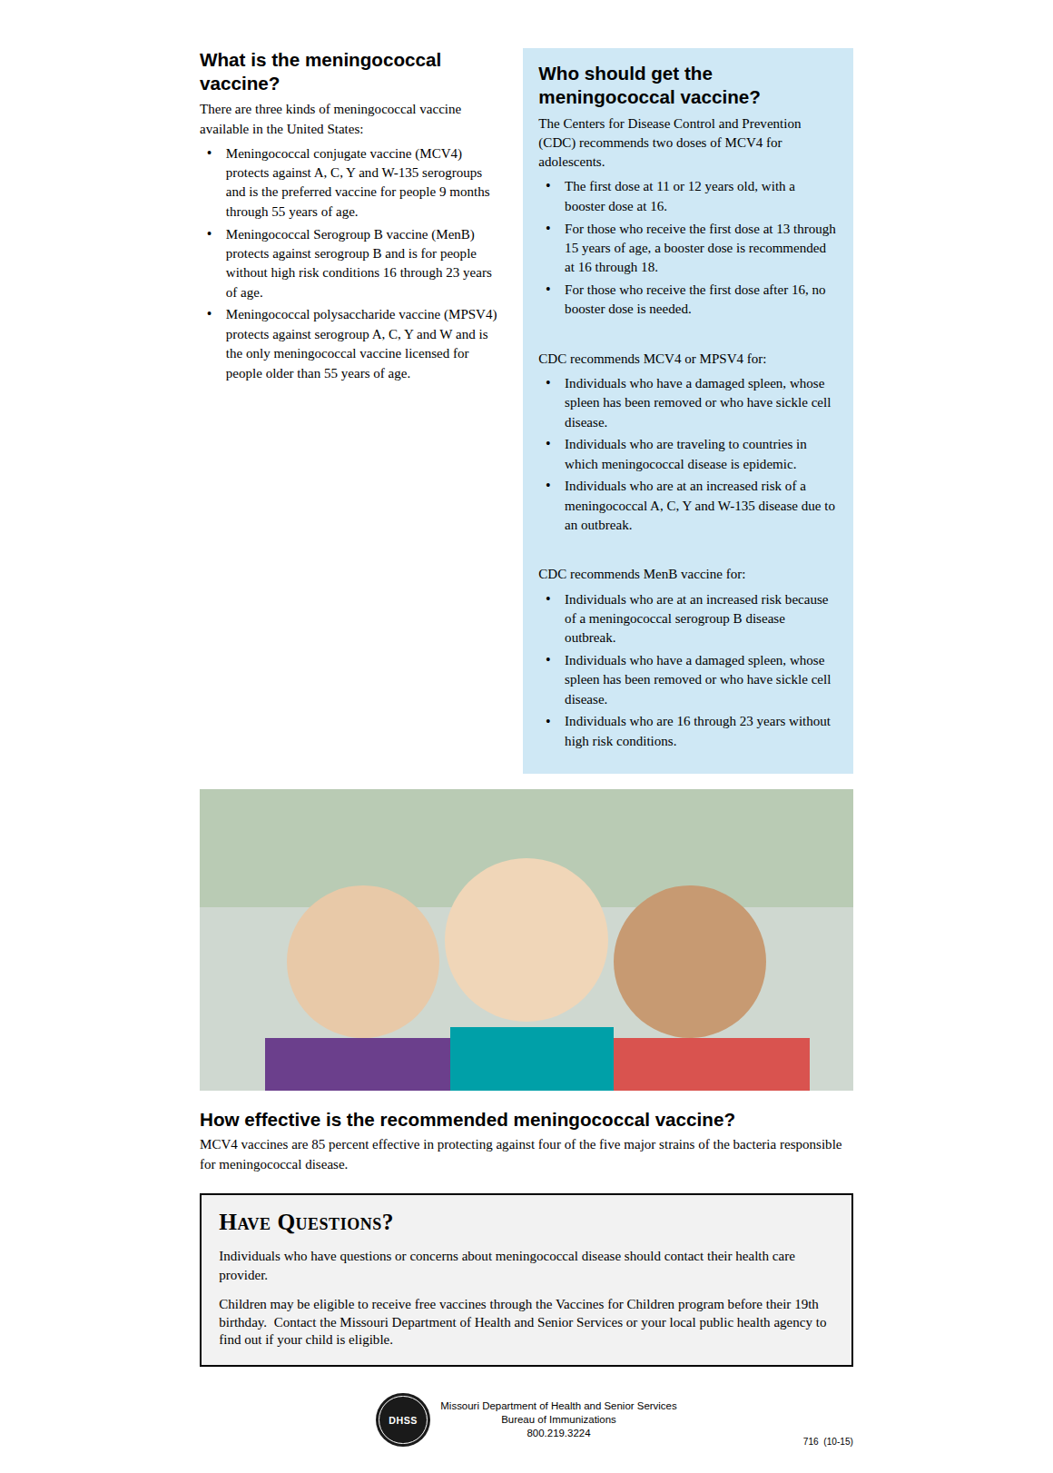What is the meningococcal vaccine?
There are three kinds of meningococcal vaccine available in the United States:
Meningococcal conjugate vaccine (MCV4) protects against A, C, Y and W-135 serogroups and is the preferred vaccine for people 9 months through 55 years of age.
Meningococcal Serogroup B vaccine (MenB) protects against serogroup B and is for people without high risk conditions 16 through 23 years of age.
Meningococcal polysaccharide vaccine (MPSV4) protects against serogroup A, C, Y and W and is the only meningococcal vaccine licensed for people older than 55 years of age.
Who should get the meningococcal vaccine?
The Centers for Disease Control and Prevention (CDC) recommends two doses of MCV4 for adolescents.
The first dose at 11 or 12 years old, with a booster dose at 16.
For those who receive the first dose at 13 through 15 years of age, a booster dose is recommended at 16 through 18.
For those who receive the first dose after 16, no booster dose is needed.
CDC recommends MCV4 or MPSV4 for:
Individuals who have a damaged spleen, whose spleen has been removed or who have sickle cell disease.
Individuals who are traveling to countries in which meningococcal disease is epidemic.
Individuals who are at an increased risk of a meningococcal A, C, Y and W-135 disease due to an outbreak.
CDC recommends MenB vaccine for:
Individuals who are at an increased risk because of a meningococcal serogroup B disease outbreak.
Individuals who have a damaged spleen, whose spleen has been removed or who have sickle cell disease.
Individuals who are 16 through 23 years without high risk conditions.
How effective is the recommended meningococcal vaccine?
MCV4 vaccines are 85 percent effective in protecting against four of the five major strains of the bacteria responsible for meningococcal disease.
Have Questions?
Individuals who have questions or concerns about meningococcal disease should contact their health care provider.
Children may be eligible to receive free vaccines through the Vaccines for Children program before their 19th birthday. Contact the Missouri Department of Health and Senior Services or your local public health agency to find out if your child is eligible.
DHSS
Missouri Department of Health and Senior Services
Bureau of Immunizations
800.219.3224
716 (10-15)